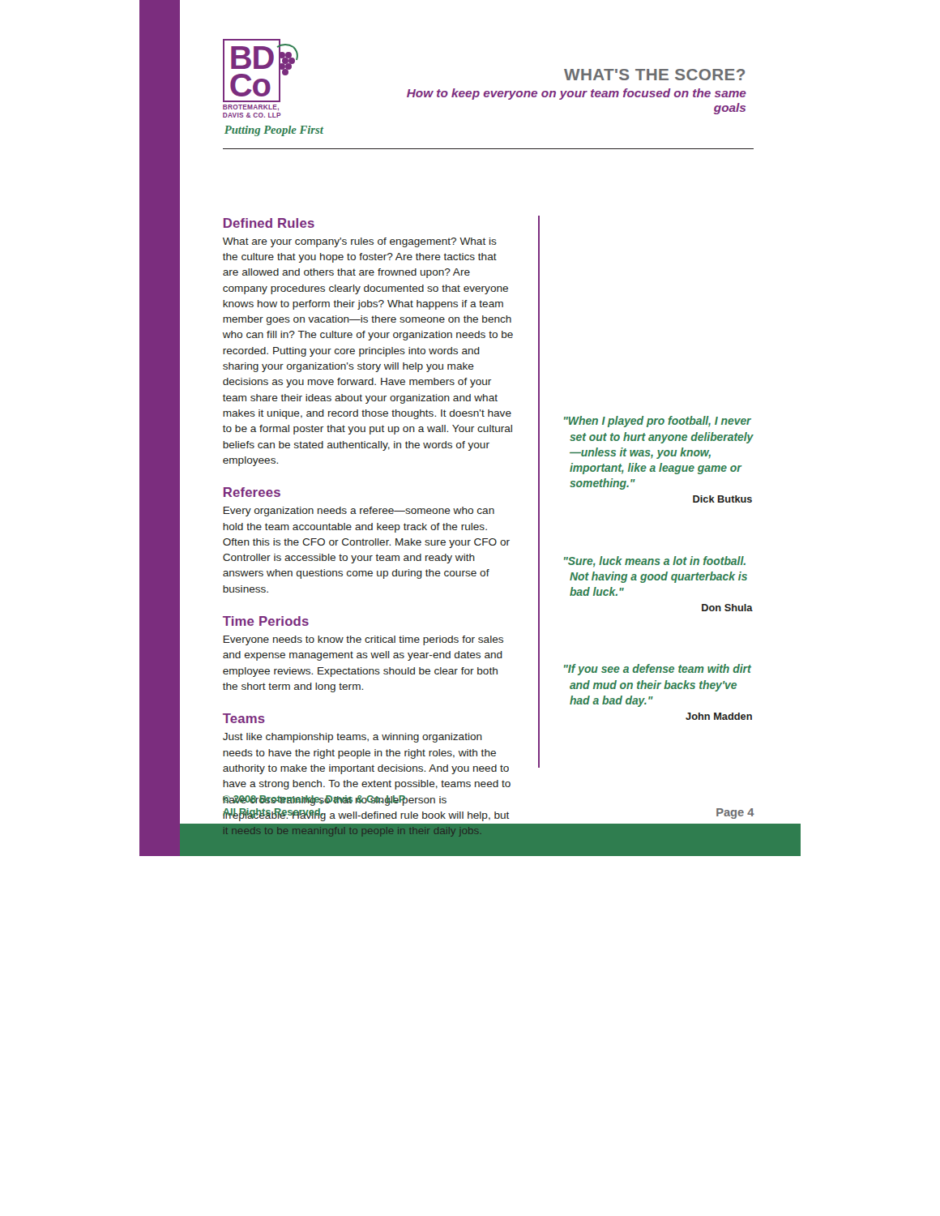BD
Co
BROTEMARKLE,
DAVIS & CO. LLP
Putting People First
WHAT'S THE SCORE?
How to keep everyone on your team focused on the same goals
Defined Rules
What are your company's rules of engagement? What is the culture that you hope to foster? Are there tactics that are allowed and others that are frowned upon? Are company procedures clearly documented so that everyone knows how to perform their jobs? What happens if a team member goes on vacation—is there someone on the bench who can fill in? The culture of your organization needs to be recorded. Putting your core principles into words and sharing your organization's story will help you make decisions as you move forward. Have members of your team share their ideas about your organization and what makes it unique, and record those thoughts. It doesn't have to be a formal poster that you put up on a wall. Your cultural beliefs can be stated authentically, in the words of your employees.
Referees
Every organization needs a referee—someone who can hold the team accountable and keep track of the rules. Often this is the CFO or Controller. Make sure your CFO or Controller is accessible to your team and ready with answers when questions come up during the course of business.
Time Periods
Everyone needs to know the critical time periods for sales and expense management as well as year-end dates and employee reviews. Expectations should be clear for both the short term and long term.
Teams
Just like championship teams, a winning organization needs to have the right people in the right roles, with the authority to make the important decisions. And you need to have a strong bench. To the extent possible, teams need to have cross-training so that no single person is irreplaceable. Having a well-defined rule book will help, but it needs to be meaningful to people in their daily jobs.
"When I played pro football, I never set out to hurt anyone deliberately—unless it was, you know, important, like a league game or something."
Dick Butkus
"Sure, luck means a lot in football. Not having a good quarterback is bad luck."
Don Shula
"If you see a defense team with dirt and mud on their backs they've had a bad day."
John Madden
© 2008 Brotemarkle, Davis & Co. LLP
All Rights Reserved.
Page 4